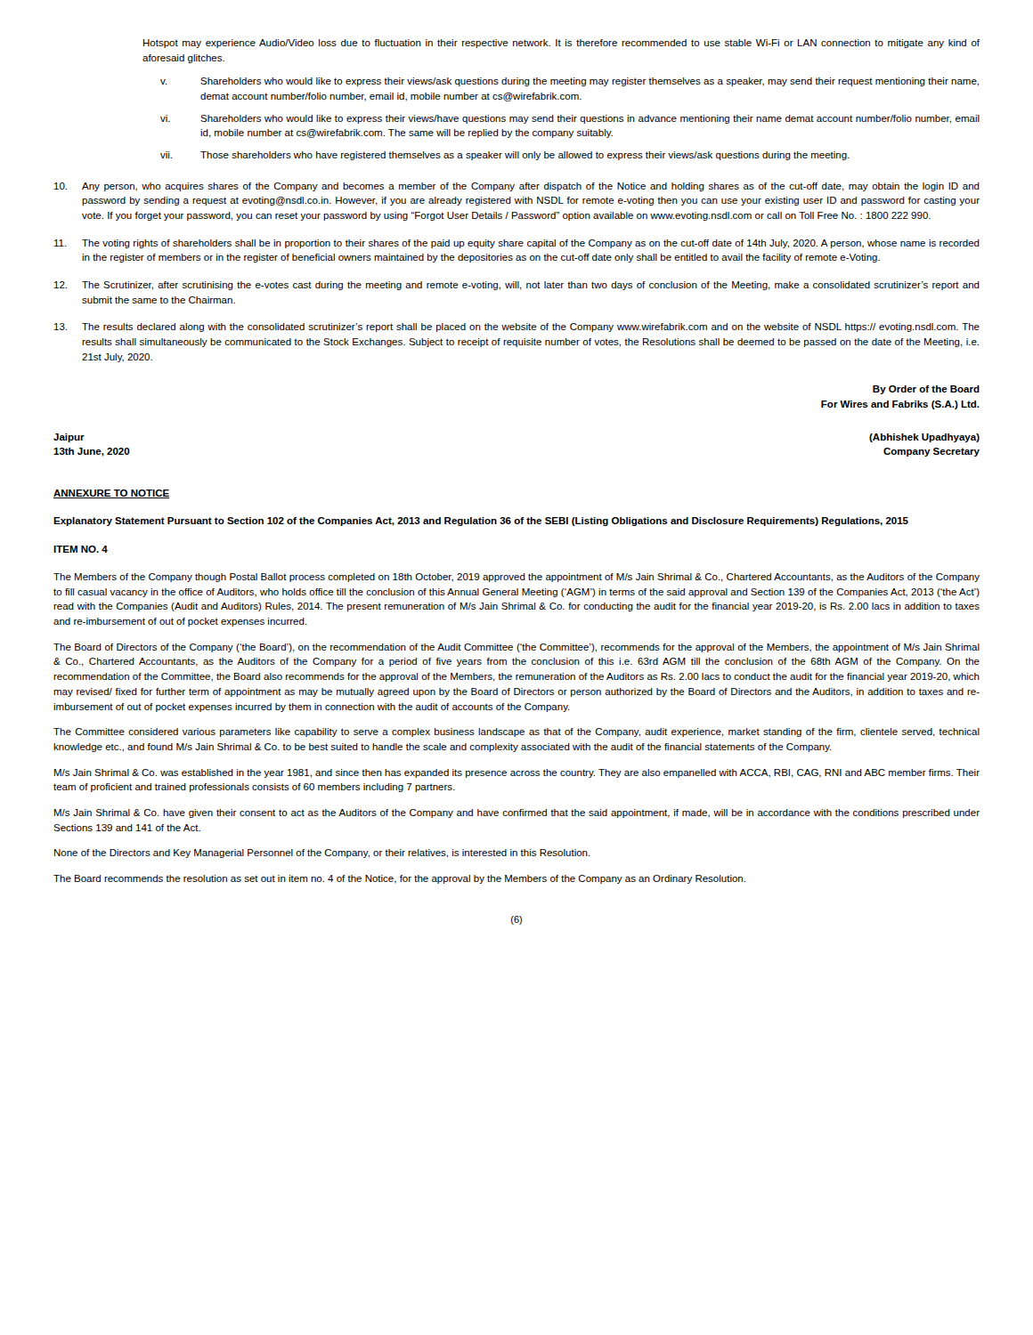Hotspot may experience Audio/Video loss due to fluctuation in their respective network. It is therefore recommended to use stable Wi-Fi or LAN connection to mitigate any kind of aforesaid glitches.
v.
Shareholders who would like to express their views/ask questions during the meeting may register themselves as a speaker, may send their request mentioning their name, demat account number/folio number, email id, mobile number at cs@wirefabrik.com.
vi.
Shareholders who would like to express their views/have questions may send their questions in advance mentioning their name demat account number/folio number, email id, mobile number at cs@wirefabrik.com. The same will be replied by the company suitably.
vii.
Those shareholders who have registered themselves as a speaker will only be allowed to express their views/ask questions during the meeting.
10.
Any person, who acquires shares of the Company and becomes a member of the Company after dispatch of the Notice and holding shares as of the cut-off date, may obtain the login ID and password by sending a request at evoting@nsdl.co.in. However, if you are already registered with NSDL for remote e-voting then you can use your existing user ID and password for casting your vote. If you forget your password, you can reset your password by using “Forgot User Details / Password” option available on www.evoting.nsdl.com or call on Toll Free No. : 1800 222 990.
11.
The voting rights of shareholders shall be in proportion to their shares of the paid up equity share capital of the Company as on the cut-off date of 14th July, 2020. A person, whose name is recorded in the register of members or in the register of beneficial owners maintained by the depositories as on the cut-off date only shall be entitled to avail the facility of remote e-Voting.
12.
The Scrutinizer, after scrutinising the e-votes cast during the meeting and remote e-voting, will, not later than two days of conclusion of the Meeting, make a consolidated scrutinizer’s report and submit the same to the Chairman.
13.
The results declared along with the consolidated scrutinizer’s report shall be placed on the website of the Company www.wirefabrik.com and on the website of NSDL https:// evoting.nsdl.com. The results shall simultaneously be communicated to the Stock Exchanges. Subject to receipt of requisite number of votes, the Resolutions shall be deemed to be passed on the date of the Meeting, i.e. 21st July, 2020.
By Order of the Board
For Wires and Fabriks (S.A.) Ltd.
Jaipur
13th June, 2020
(Abhishek Upadhyaya)
Company Secretary
ANNEXURE TO NOTICE
Explanatory Statement Pursuant to Section 102 of the Companies Act, 2013 and Regulation 36 of the SEBI (Listing Obligations and Disclosure Requirements) Regulations, 2015
ITEM NO. 4
The Members of the Company though Postal Ballot process completed on 18th October, 2019 approved the appointment of M/s Jain Shrimal & Co., Chartered Accountants, as the Auditors of the Company to fill casual vacancy in the office of Auditors, who holds office till the conclusion of this Annual General Meeting (‘AGM’) in terms of the said approval and Section 139 of the Companies Act, 2013 (‘the Act’) read with the Companies (Audit and Auditors) Rules, 2014. The present remuneration of M/s Jain Shrimal & Co. for conducting the audit for the financial year 2019-20, is Rs. 2.00 lacs in addition to taxes and re-imbursement of out of pocket expenses incurred.
The Board of Directors of the Company (‘the Board’), on the recommendation of the Audit Committee (‘the Committee’), recommends for the approval of the Members, the appointment of M/s Jain Shrimal & Co., Chartered Accountants, as the Auditors of the Company for a period of five years from the conclusion of this i.e. 63rd AGM till the conclusion of the 68th AGM of the Company. On the recommendation of the Committee, the Board also recommends for the approval of the Members, the remuneration of the Auditors as Rs. 2.00 lacs to conduct the audit for the financial year 2019-20, which may revised/ fixed for further term of appointment as may be mutually agreed upon by the Board of Directors or person authorized by the Board of Directors and the Auditors, in addition to taxes and re-imbursement of out of pocket expenses incurred by them in connection with the audit of accounts of the Company.
The Committee considered various parameters like capability to serve a complex business landscape as that of the Company, audit experience, market standing of the firm, clientele served, technical knowledge etc., and found M/s Jain Shrimal & Co. to be best suited to handle the scale and complexity associated with the audit of the financial statements of the Company.
M/s Jain Shrimal & Co. was established in the year 1981, and since then has expanded its presence across the country. They are also empanelled with ACCA, RBI, CAG, RNI and ABC member firms. Their team of proficient and trained professionals consists of 60 members including 7 partners.
M/s Jain Shrimal & Co. have given their consent to act as the Auditors of the Company and have confirmed that the said appointment, if made, will be in accordance with the conditions prescribed under Sections 139 and 141 of the Act.
None of the Directors and Key Managerial Personnel of the Company, or their relatives, is interested in this Resolution.
The Board recommends the resolution as set out in item no. 4 of the Notice, for the approval by the Members of the Company as an Ordinary Resolution.
(6)